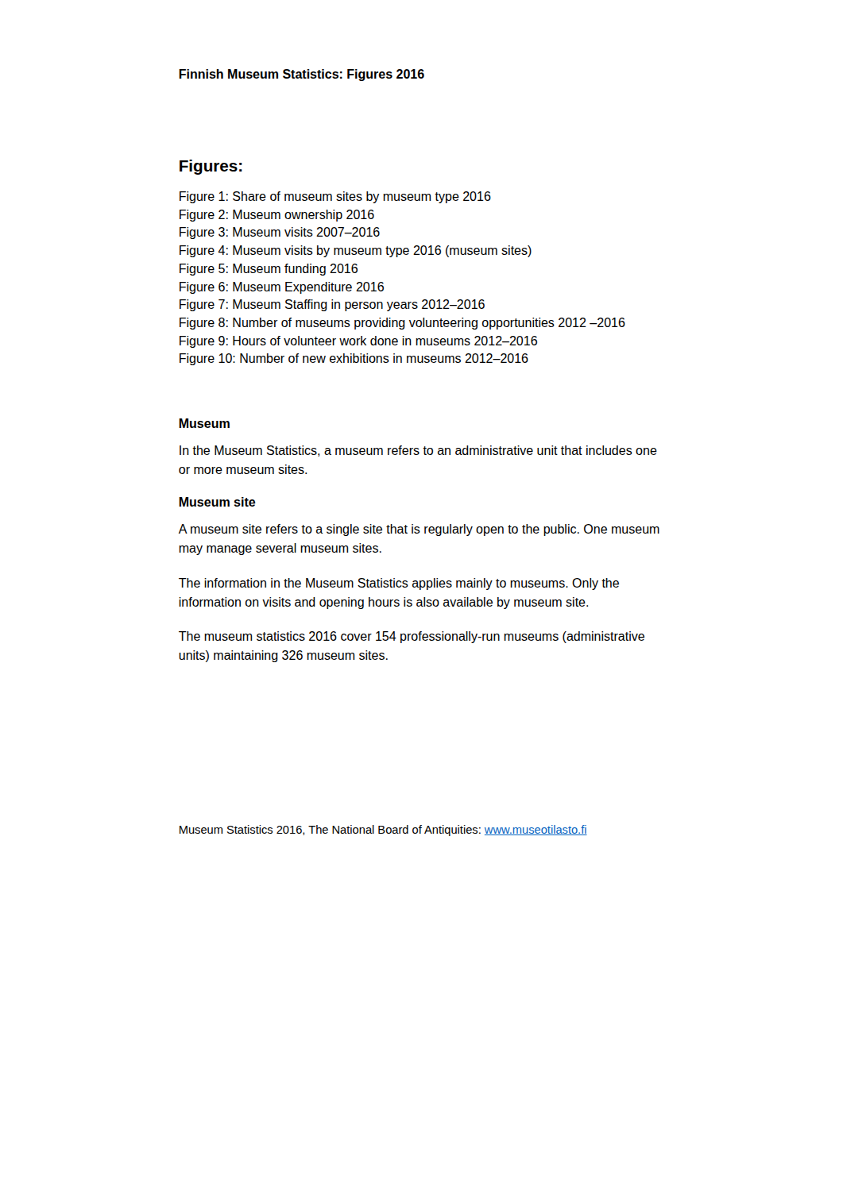Finnish Museum Statistics: Figures 2016
Figures:
Figure 1: Share of museum sites by museum type 2016
Figure 2: Museum ownership 2016
Figure 3: Museum visits 2007–2016
Figure 4: Museum visits by museum type 2016 (museum sites)
Figure 5: Museum funding 2016
Figure 6: Museum Expenditure 2016
Figure 7: Museum Staffing in person years 2012–2016
Figure 8: Number of museums providing volunteering opportunities 2012 –2016
Figure 9: Hours of volunteer work done in museums 2012–2016
Figure 10: Number of new exhibitions in museums 2012–2016
Museum
In the Museum Statistics, a museum refers to an administrative unit that includes one or more museum sites.
Museum site
A museum site refers to a single site that is regularly open to the public. One museum may manage several museum sites.
The information in the Museum Statistics applies mainly to museums. Only the information on visits and opening hours is also available by museum site.
The museum statistics 2016 cover 154 professionally-run museums (administrative units) maintaining 326 museum sites.
Museum Statistics 2016, The National Board of Antiquities: www.museotilasto.fi